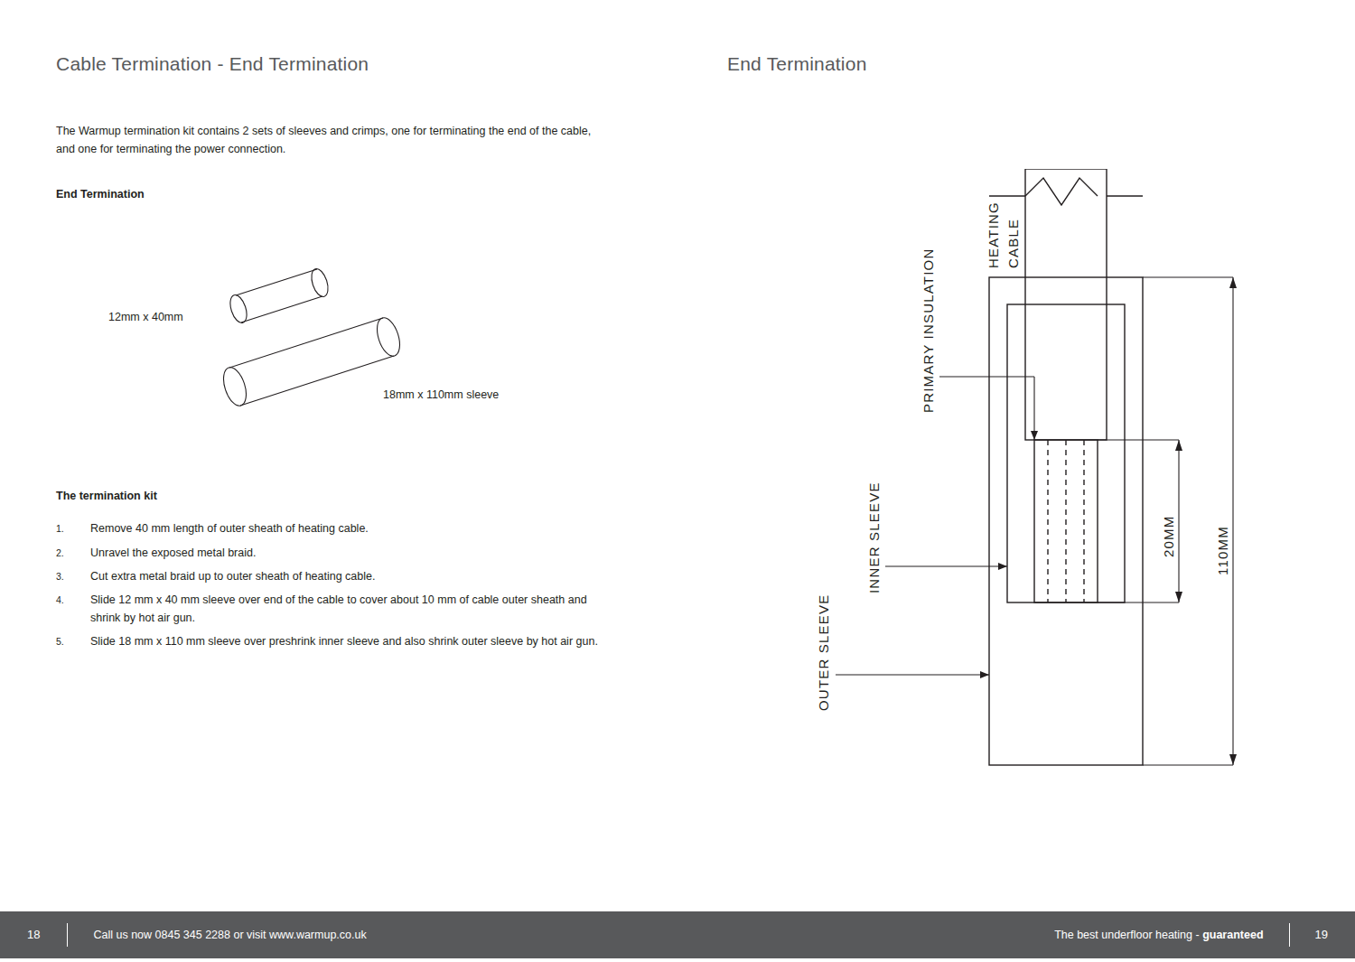Cable Termination - End Termination
The Warmup termination kit contains 2 sets of sleeves and crimps, one for terminating the end of the cable, and one for terminating the power connection.
End Termination
12mm x 40mm 18mm x 110mm sleeve
The termination kit
Remove 40 mm length of outer sheath of heating cable.
Unravel the exposed metal braid.
Cut extra metal braid up to outer sheath of heating cable.
Slide 12 mm x 40 mm sleeve over end of the cable to cover about 10 mm of cable outer sheath and shrink by hot air gun.
Slide 18 mm x 110 mm sleeve over preshrink inner sleeve and also shrink outer sleeve by hot air gun.
18 Call us now 0845 345 2288 or visit www.warmup.co.uk
End Termination
OUTER SLEEVE INNER SLEEVE PRIMARY INSULATION HEATING CABLE 20MM 110MM
The best underfloor heating - guaranteed 19